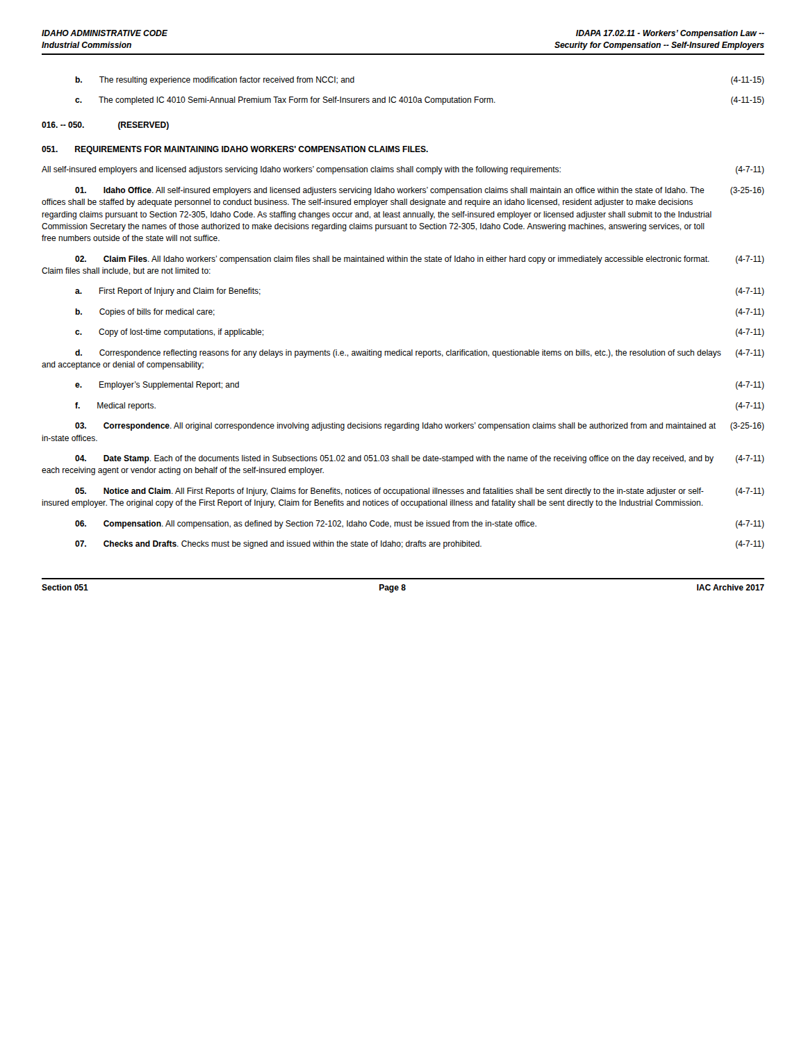IDAHO ADMINISTRATIVE CODE Industrial Commission
IDAPA 17.02.11 - Workers’ Compensation Law -- Security for Compensation -- Self-Insured Employers
b. The resulting experience modification factor received from NCCI; and
(4-11-15)
c. The completed IC 4010 Semi-Annual Premium Tax Form for Self-Insurers and IC 4010a Computation Form.
(4-11-15)
016. -- 050. (RESERVED)
051. REQUIREMENTS FOR MAINTAINING IDAHO WORKERS' COMPENSATION CLAIMS FILES.
All self-insured employers and licensed adjustors servicing Idaho workers’ compensation claims shall comply with the following requirements:
(4-7-11)
01. Idaho Office. All self-insured employers and licensed adjusters servicing Idaho workers’ compensation claims shall maintain an office within the state of Idaho. The offices shall be staffed by adequate personnel to conduct business. The self-insured employer shall designate and require an idaho licensed, resident adjuster to make decisions regarding claims pursuant to Section 72-305, Idaho Code. As staffing changes occur and, at least annually, the self-insured employer or licensed adjuster shall submit to the Industrial Commission Secretary the names of those authorized to make decisions regarding claims pursuant to Section 72-305, Idaho Code. Answering machines, answering services, or toll free numbers outside of the state will not suffice.
(3-25-16)
02. Claim Files. All Idaho workers’ compensation claim files shall be maintained within the state of Idaho in either hard copy or immediately accessible electronic format. Claim files shall include, but are not limited to:
(4-7-11)
a. First Report of Injury and Claim for Benefits;
(4-7-11)
b. Copies of bills for medical care;
(4-7-11)
c. Copy of lost-time computations, if applicable;
(4-7-11)
d. Correspondence reflecting reasons for any delays in payments (i.e., awaiting medical reports, clarification, questionable items on bills, etc.), the resolution of such delays and acceptance or denial of compensability;
(4-7-11)
e. Employer’s Supplemental Report; and
(4-7-11)
f. Medical reports.
(4-7-11)
03. Correspondence. All original correspondence involving adjusting decisions regarding Idaho workers’ compensation claims shall be authorized from and maintained at in-state offices.
(3-25-16)
04. Date Stamp. Each of the documents listed in Subsections 051.02 and 051.03 shall be date-stamped with the name of the receiving office on the day received, and by each receiving agent or vendor acting on behalf of the self-insured employer.
(4-7-11)
05. Notice and Claim. All First Reports of Injury, Claims for Benefits, notices of occupational illnesses and fatalities shall be sent directly to the in-state adjuster or self-insured employer. The original copy of the First Report of Injury, Claim for Benefits and notices of occupational illness and fatality shall be sent directly to the Industrial Commission.
(4-7-11)
06. Compensation. All compensation, as defined by Section 72-102, Idaho Code, must be issued from the in-state office.
(4-7-11)
07. Checks and Drafts. Checks must be signed and issued within the state of Idaho; drafts are prohibited.
(4-7-11)
Section 051
Page 8
IAC Archive 2017